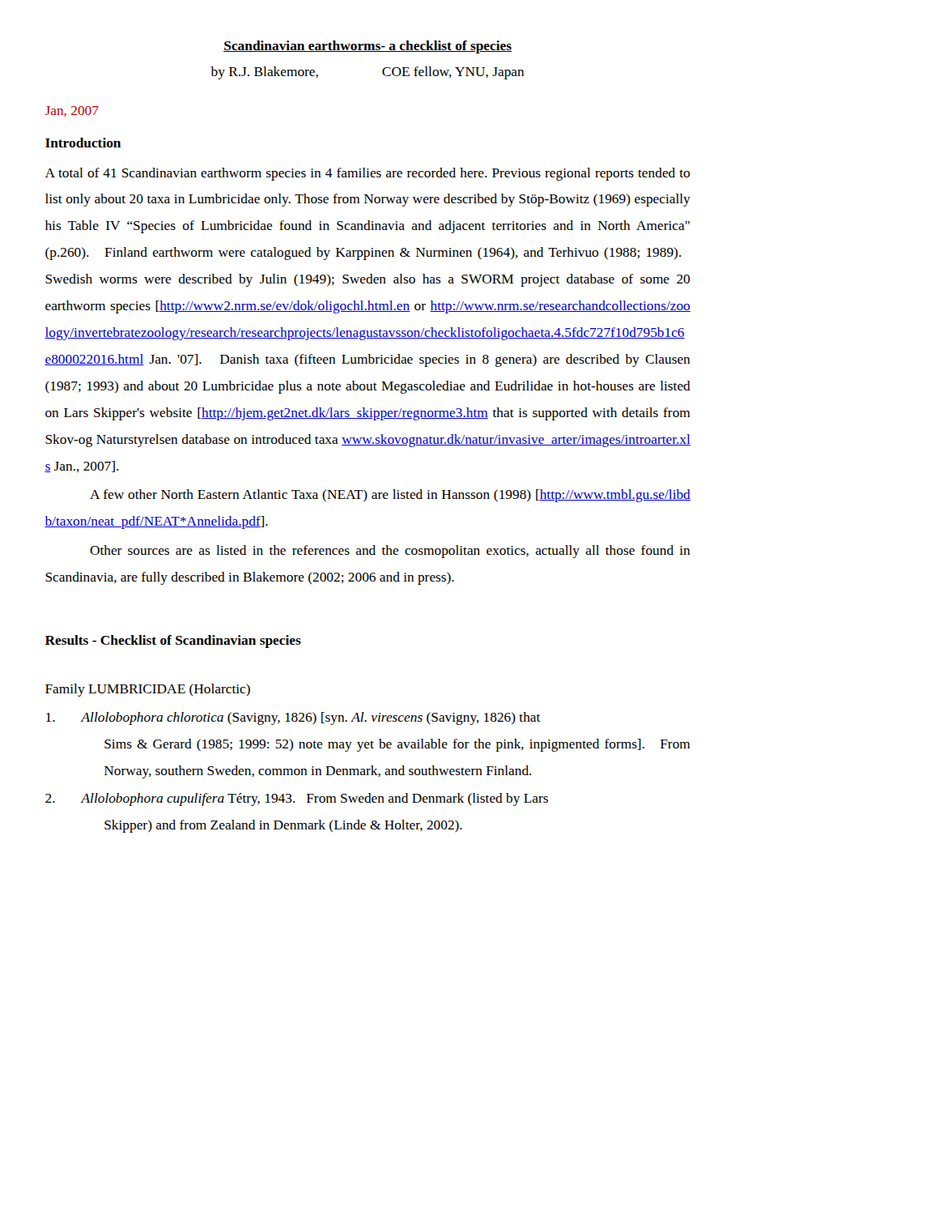Scandinavian earthworms- a checklist of species
by R.J. Blakemore, COE fellow, YNU, Japan
Jan, 2007
Introduction
A total of 41 Scandinavian earthworm species in 4 families are recorded here. Previous regional reports tended to list only about 20 taxa in Lumbricidae only. Those from Norway were described by Stöp-Bowitz (1969) especially his Table IV “Species of Lumbricidae found in Scandinavia and adjacent territories and in North America" (p.260). Finland earthworm were catalogued by Karppinen & Nurminen (1964), and Terhivuo (1988; 1989). Swedish worms were described by Julin (1949); Sweden also has a SWORM project database of some 20 earthworm species [http://www2.nrm.se/ev/dok/oligochl.html.en or http://www.nrm.se/researchandcollections/zoology/invertebratezoology/research/researchprojects/lenagustavsson/checklistofoligochaeta.4.5fdc727f10d795b1c6e800022016.html Jan. '07]. Danish taxa (fifteen Lumbricidae species in 8 genera) are described by Clausen (1987; 1993) and about 20 Lumbricidae plus a note about Megascolediae and Eudrilidae in hot-houses are listed on Lars Skipper's website [http://hjem.get2net.dk/lars_skipper/regnorme3.htm that is supported with details from Skov-og Naturstyrelsen database on introduced taxa www.skovognatur.dk/natur/invasive_arter/images/introarter.xls Jan., 2007].
A few other North Eastern Atlantic Taxa (NEAT) are listed in Hansson (1998) [http://www.tmbl.gu.se/libdb/taxon/neat_pdf/NEAT*Annelida.pdf].
Other sources are as listed in the references and the cosmopolitan exotics, actually all those found in Scandinavia, are fully described in Blakemore (2002; 2006 and in press).
Results - Checklist of Scandinavian species
Family LUMBRICIDAE (Holarctic)
Allolobophora chlorotica (Savigny, 1826) [syn. Al. virescens (Savigny, 1826) that Sims & Gerard (1985; 1999: 52) note may yet be available for the pink, inpigmented forms]. From Norway, southern Sweden, common in Denmark, and southwestern Finland.
Allolobophora cupulifera Tétry, 1943. From Sweden and Denmark (listed by Lars Skipper) and from Zealand in Denmark (Linde & Holter, 2002).